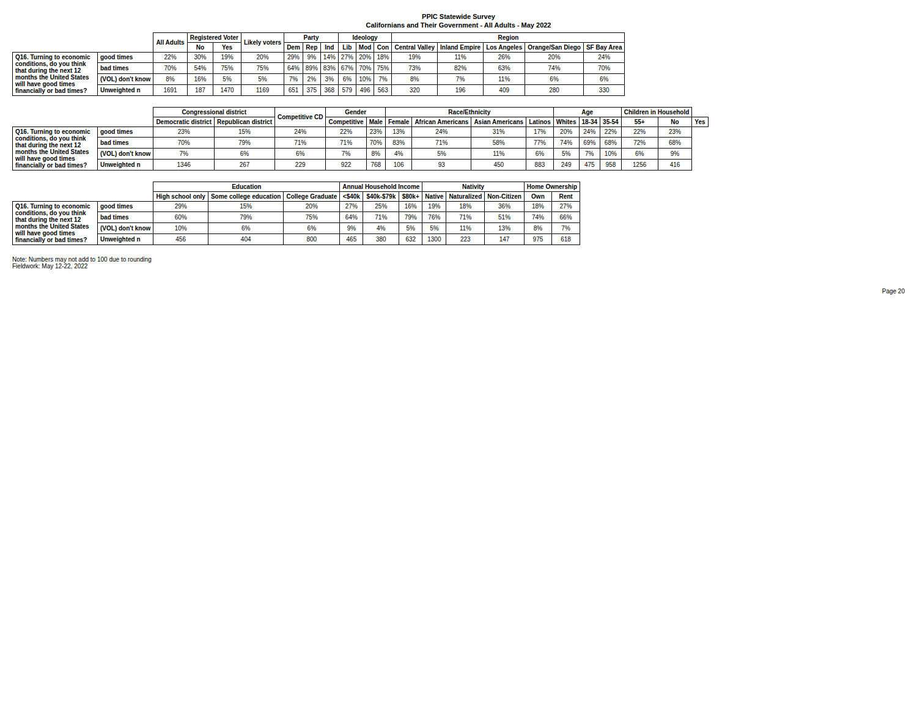PPIC Statewide Survey
Californians and Their Government - All Adults - May 2022
| | | All Adults | Registered Voter | Likely voters | Party | Ideology | Region |
| --- | --- | --- | --- | --- | --- | --- | --- |
| No | Yes | Dem | Rep | Ind | Lib | Mod | Con | Central Valley | Inland Empire | Los Angeles | Orange/San Diego | SF Bay Area |
| Q16. Turning to economic conditions, do you think that during the next 12 months the United States will have good times financially or bad times? | good times | 22% | 30% | 19% | 20% | 29% | 9% | 14% | 27% | 20% | 18% | 19% | 11% | 26% | 20% | 24% |
| bad times | 70% | 54% | 75% | 75% | 64% | 89% | 83% | 67% | 70% | 75% | 73% | 82% | 63% | 74% | 70% |
| (VOL) don't know | 8% | 16% | 5% | 5% | 7% | 2% | 3% | 6% | 10% | 7% | 8% | 7% | 11% | 6% | 6% |
| Unweighted n | 1691 | 187 | 1470 | 1169 | 651 | 375 | 368 | 579 | 496 | 563 | 320 | 196 | 409 | 280 | 330 |
| | | Congressional district | Competitive CD | Gender | Race/Ethnicity | Age | Children in Household |
| --- | --- | --- | --- | --- | --- | --- | --- |
| Democratic district | Republican district | Competitive | Male | Female | African Americans | Asian Americans | Latinos | Whites | 18-34 | 35-54 | 55+ | No | Yes |
| Q16. Turning to economic conditions, do you think that during the next 12 months the United States will have good times financially or bad times? | good times | 23% | 15% | 24% | 22% | 23% | 13% | 24% | 31% | 17% | 20% | 24% | 22% | 22% | 23% |
| bad times | 70% | 79% | 71% | 71% | 70% | 83% | 71% | 58% | 77% | 74% | 69% | 68% | 72% | 68% |
| (VOL) don't know | 7% | 6% | 6% | 7% | 8% | 4% | 5% | 11% | 6% | 5% | 7% | 10% | 6% | 9% |
| Unweighted n | 1346 | 267 | 229 | 922 | 768 | 106 | 93 | 450 | 883 | 249 | 475 | 958 | 1256 | 416 |
| | | Education | Annual Household Income | Nativity | Home Ownership |
| --- | --- | --- | --- | --- | --- |
| High school only | Some college education | College Graduate | <$40k | $40k-$79k | $80k+ | Native | Naturalized | Non-Citizen | Own | Rent |
| Q16. Turning to economic conditions, do you think that during the next 12 months the United States will have good times financially or bad times? | good times | 29% | 15% | 20% | 27% | 25% | 16% | 19% | 18% | 36% | 18% | 27% |
| bad times | 60% | 79% | 75% | 64% | 71% | 79% | 76% | 71% | 51% | 74% | 66% |
| (VOL) don't know | 10% | 6% | 6% | 9% | 4% | 5% | 5% | 11% | 13% | 8% | 7% |
| Unweighted n | 456 | 404 | 800 | 465 | 380 | 632 | 1300 | 223 | 147 | 975 | 618 |
Note: Numbers may not add to 100 due to rounding
Fieldwork: May 12-22, 2022
Page 20